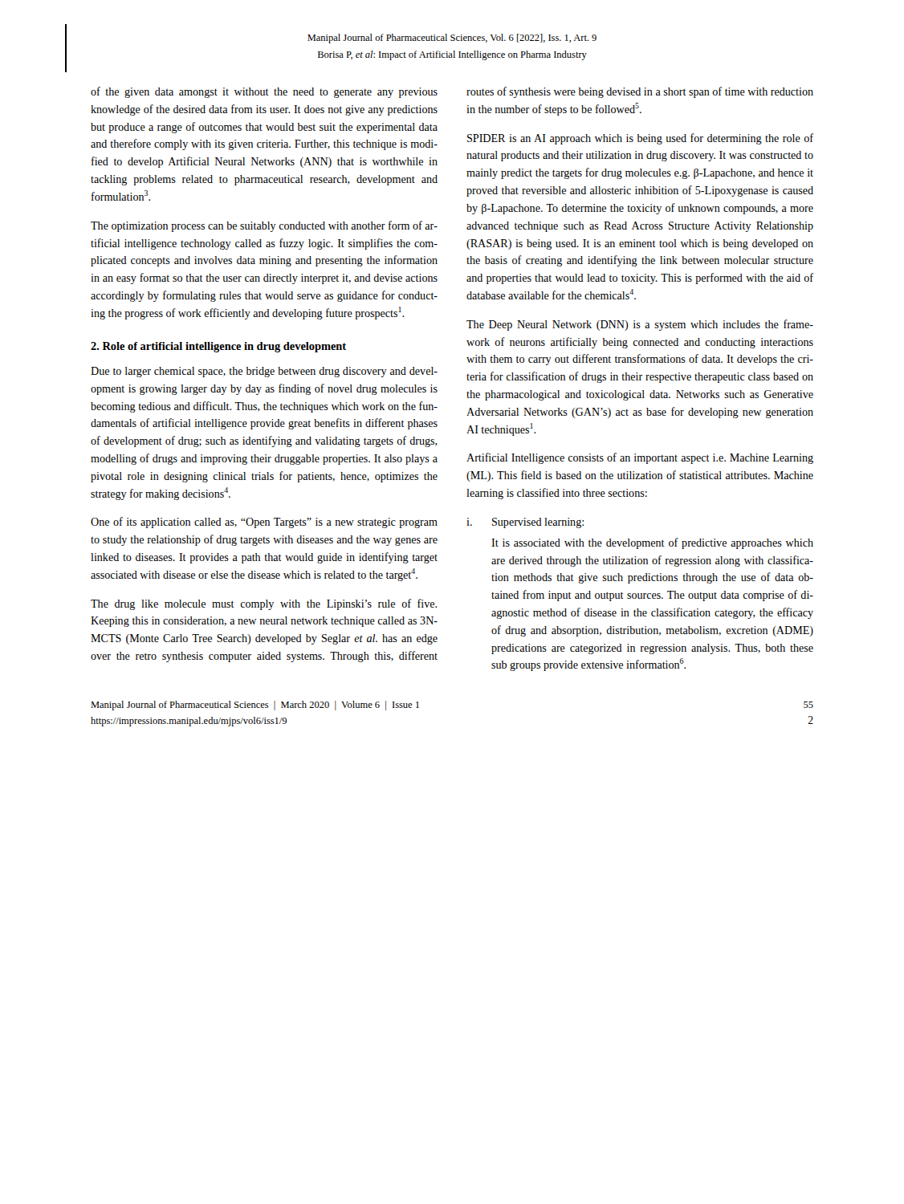Manipal Journal of Pharmaceutical Sciences, Vol. 6 [2022], Iss. 1, Art. 9
Borisa P, et al: Impact of Artificial Intelligence on Pharma Industry
of the given data amongst it without the need to generate any previous knowledge of the desired data from its user. It does not give any predictions but produce a range of outcomes that would best suit the experimental data and therefore comply with its given criteria. Further, this technique is modified to develop Artificial Neural Networks (ANN) that is worthwhile in tackling problems related to pharmaceutical research, development and formulation3.
The optimization process can be suitably conducted with another form of artificial intelligence technology called as fuzzy logic. It simplifies the complicated concepts and involves data mining and presenting the information in an easy format so that the user can directly interpret it, and devise actions accordingly by formulating rules that would serve as guidance for conducting the progress of work efficiently and developing future prospects1.
2. Role of artificial intelligence in drug development
Due to larger chemical space, the bridge between drug discovery and development is growing larger day by day as finding of novel drug molecules is becoming tedious and difficult. Thus, the techniques which work on the fundamentals of artificial intelligence provide great benefits in different phases of development of drug; such as identifying and validating targets of drugs, modelling of drugs and improving their druggable properties. It also plays a pivotal role in designing clinical trials for patients, hence, optimizes the strategy for making decisions4.
One of its application called as, “Open Targets” is a new strategic program to study the relationship of drug targets with diseases and the way genes are linked to diseases. It provides a path that would guide in identifying target associated with disease or else the disease which is related to the target4.
The drug like molecule must comply with the Lipinski’s rule of five. Keeping this in consideration, a new neural network technique called as 3N-MCTS (Monte Carlo Tree Search) developed by Seglar et al. has an edge over the retro synthesis computer aided systems. Through this, different routes of synthesis were being devised in a short span of time with reduction in the number of steps to be followed5.
SPIDER is an AI approach which is being used for determining the role of natural products and their utilization in drug discovery. It was constructed to mainly predict the targets for drug molecules e.g. β-Lapachone, and hence it proved that reversible and allosteric inhibition of 5-Lipoxygenase is caused by β-Lapachone. To determine the toxicity of unknown compounds, a more advanced technique such as Read Across Structure Activity Relationship (RASAR) is being used. It is an eminent tool which is being developed on the basis of creating and identifying the link between molecular structure and properties that would lead to toxicity. This is performed with the aid of database available for the chemicals4.
The Deep Neural Network (DNN) is a system which includes the framework of neurons artificially being connected and conducting interactions with them to carry out different transformations of data. It develops the criteria for classification of drugs in their respective therapeutic class based on the pharmacological and toxicological data. Networks such as Generative Adversarial Networks (GAN’s) act as base for developing new generation AI techniques1.
Artificial Intelligence consists of an important aspect i.e. Machine Learning (ML). This field is based on the utilization of statistical attributes. Machine learning is classified into three sections:
Supervised learning: It is associated with the development of predictive approaches which are derived through the utilization of regression along with classification methods that give such predictions through the use of data obtained from input and output sources. The output data comprise of diagnostic method of disease in the classification category, the efficacy of drug and absorption, distribution, metabolism, excretion (ADME) predications are categorized in regression analysis. Thus, both these sub groups provide extensive information6.
Manipal Journal of Pharmaceutical Sciences | March 2020 | Volume 6 | Issue 1
55
https://impressions.manipal.edu/mjps/vol6/iss1/9 2